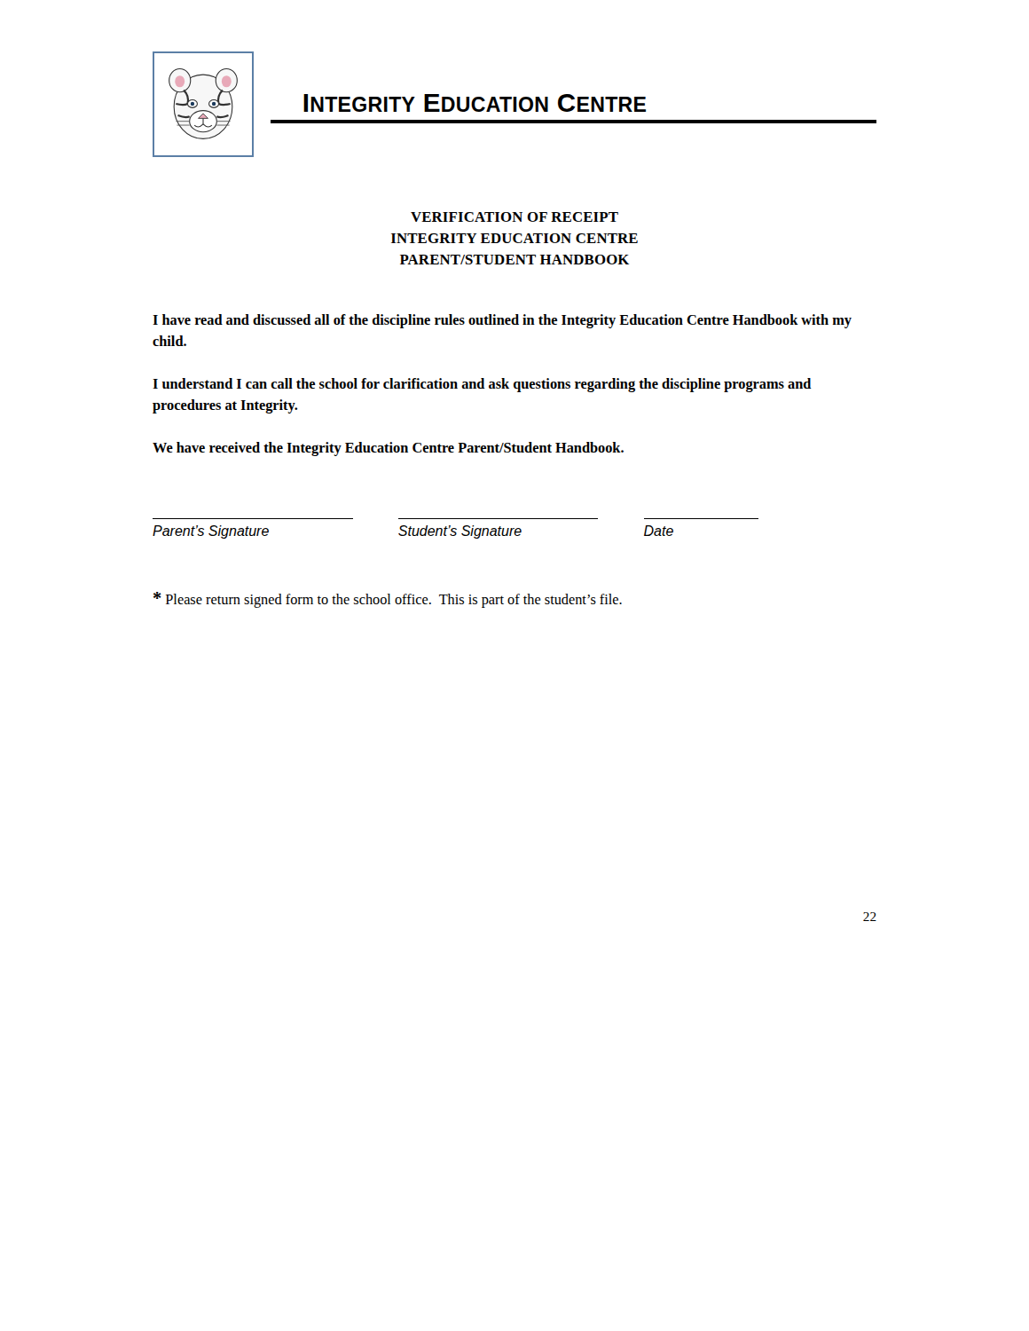INTEGRITY EDUCATION CENTRE
VERIFICATION OF RECEIPT
INTEGRITY EDUCATION CENTRE
PARENT/STUDENT HANDBOOK
I have read and discussed all of the discipline rules outlined in the Integrity Education Centre Handbook with my child.
I understand I can call the school for clarification and ask questions regarding the discipline programs and procedures at Integrity.
We have received the Integrity Education Centre Parent/Student Handbook.
Parent’s Signature Student’s Signature Date
* Please return signed form to the school office. This is part of the student’s file.
22